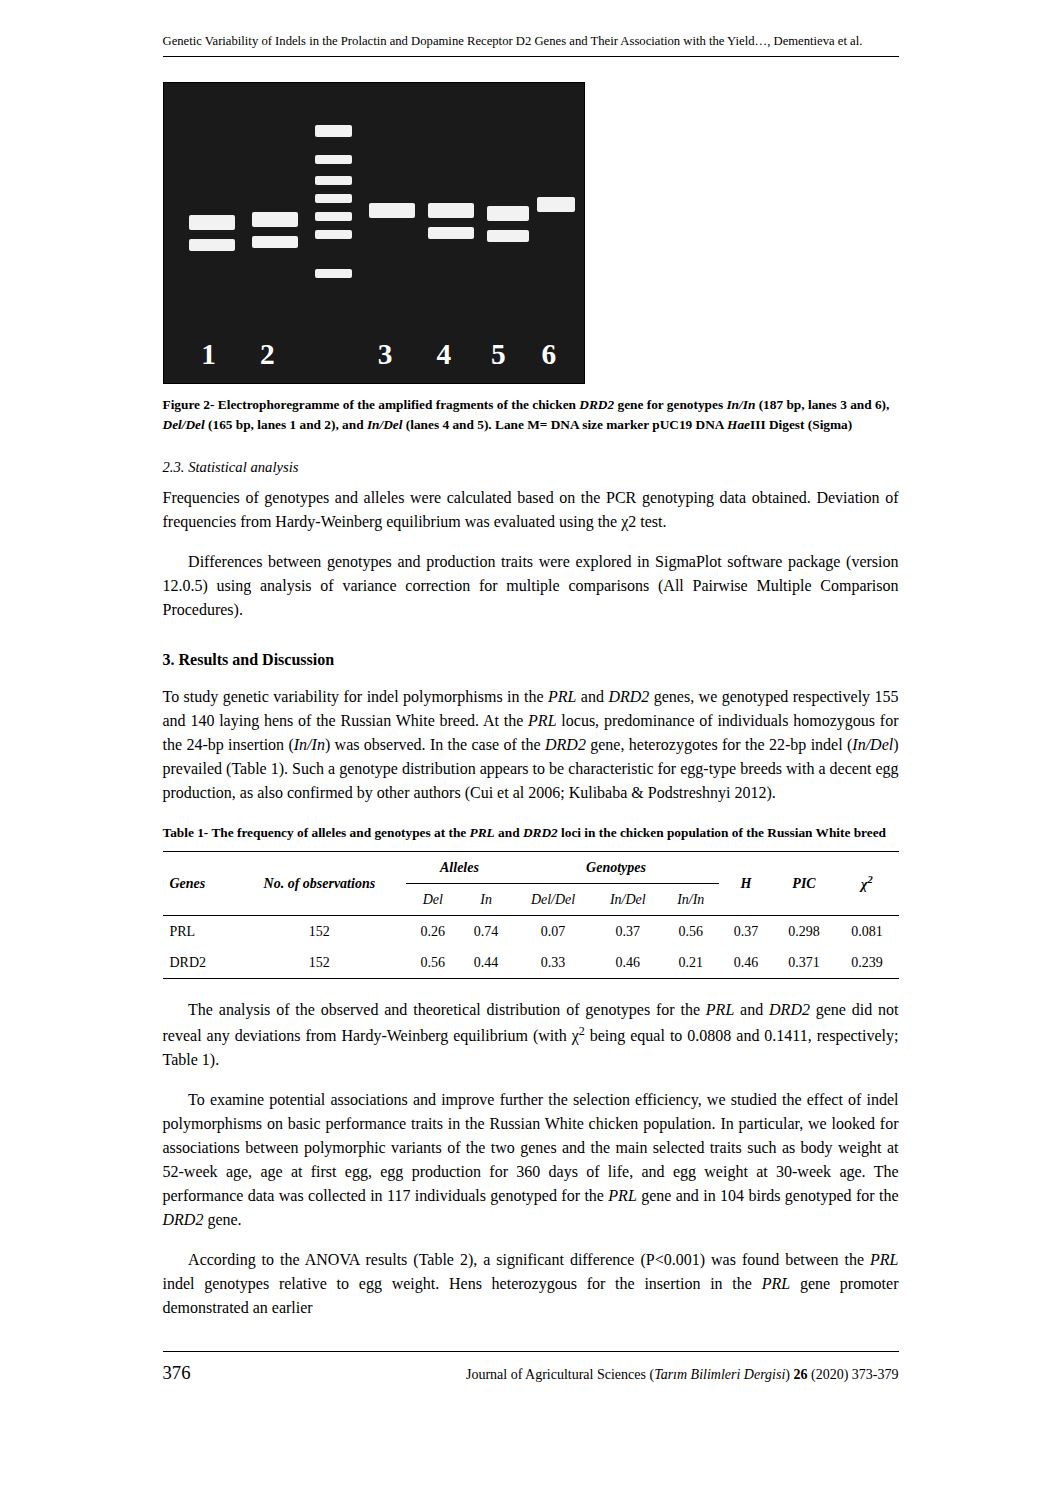Genetic Variability of Indels in the Prolactin and Dopamine Receptor D2 Genes and Their Association with the Yield…, Dementieva et al.
1 2 3 4 5 6
Figure 2- Electrophoregramme of the amplified fragments of the chicken DRD2 gene for genotypes In/In (187 bp, lanes 3 and 6), Del/Del (165 bp, lanes 1 and 2), and In/Del (lanes 4 and 5). Lane M= DNA size marker pUC19 DNA Hae III Digest (Sigma)
2.3. Statistical analysis
Frequencies of genotypes and alleles were calculated based on the PCR genotyping data obtained. Deviation of frequencies from Hardy-Weinberg equilibrium was evaluated using the χ2 test.
Differences between genotypes and production traits were explored in SigmaPlot software package (version 12.0.5) using analysis of variance correction for multiple comparisons (All Pairwise Multiple Comparison Procedures).
3. Results and Discussion
To study genetic variability for indel polymorphisms in the PRL and DRD2 genes, we genotyped respectively 155 and 140 laying hens of the Russian White breed. At the PRL locus, predominance of individuals homozygous for the 24-bp insertion (In/In) was observed. In the case of the DRD2 gene, heterozygotes for the 22-bp indel (In/Del) prevailed (Table 1). Such a genotype distribution appears to be characteristic for egg-type breeds with a decent egg production, as also confirmed by other authors (Cui et al 2006; Kulibaba & Podstreshnyi 2012).
Table 1- The frequency of alleles and genotypes at the PRL and DRD2 loci in the chicken population of the Russian White breed
| Genes | No. of observations | Alleles | Genotypes | H | PIC | χ 2 |
| --- | --- | --- | --- | --- | --- | --- |
| Del | In | Del/Del | In/Del | In/In |
| PRL | 152 | 0.26 | 0.74 | 0.07 | 0.37 | 0.56 | 0.37 | 0.298 | 0.081 |
| DRD2 | 152 | 0.56 | 0.44 | 0.33 | 0.46 | 0.21 | 0.46 | 0.371 | 0.239 |
The analysis of the observed and theoretical distribution of genotypes for the PRL and DRD2 gene did not reveal any deviations from Hardy-Weinberg equilibrium (with χ2 being equal to 0.0808 and 0.1411, respectively; Table 1).
To examine potential associations and improve further the selection efficiency, we studied the effect of indel polymorphisms on basic performance traits in the Russian White chicken population. In particular, we looked for associations between polymorphic variants of the two genes and the main selected traits such as body weight at 52-week age, age at first egg, egg production for 360 days of life, and egg weight at 30-week age. The performance data was collected in 117 individuals genotyped for the PRL gene and in 104 birds genotyped for the DRD2 gene.
According to the ANOVA results (Table 2), a significant difference (P<0.001) was found between the PRL indel genotypes relative to egg weight. Hens heterozygous for the insertion in the PRL gene promoter demonstrated an earlier
376 Journal of Agricultural Sciences (Tarım Bilimleri Dergisi) 26 (2020) 373-379